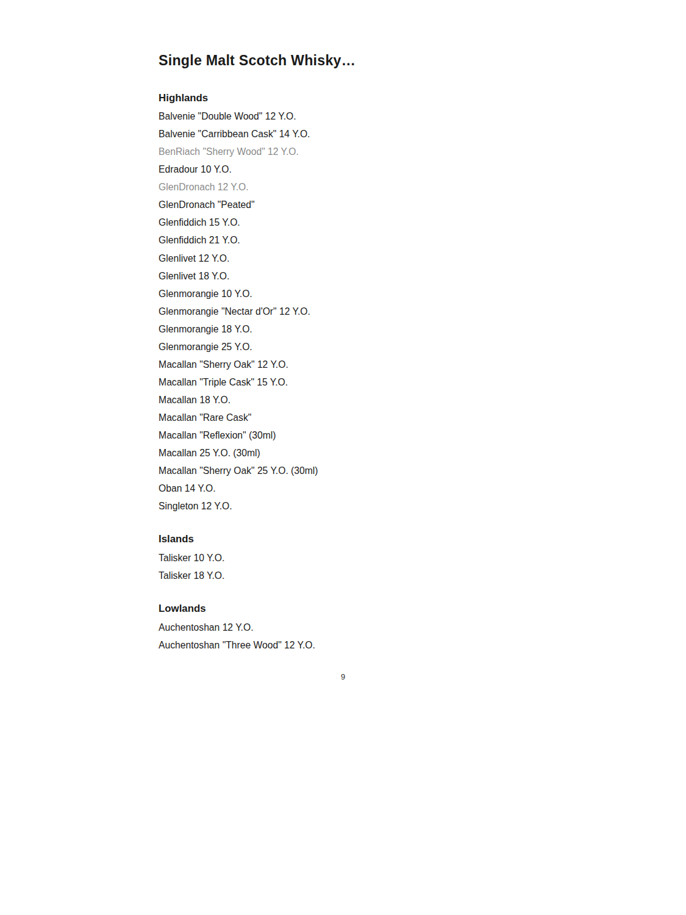Single Malt Scotch Whisky…
Highlands
Balvenie "Double Wood" 12 Y.O.
Balvenie "Carribbean Cask" 14 Y.O.
BenRiach "Sherry Wood" 12 Y.O.
Edradour 10 Y.O.
GlenDronach 12 Y.O.
GlenDronach "Peated"
Glenfiddich 15 Y.O.
Glenfiddich 21 Y.O.
Glenlivet 12 Y.O.
Glenlivet 18 Y.O.
Glenmorangie 10 Y.O.
Glenmorangie "Nectar d'Or" 12 Y.O.
Glenmorangie 18 Y.O.
Glenmorangie 25 Y.O.
Macallan "Sherry Oak" 12 Y.O.
Macallan "Triple Cask" 15 Y.O.
Macallan 18 Y.O.
Macallan "Rare Cask"
Macallan "Reflexion" (30ml)
Macallan 25 Y.O. (30ml)
Macallan "Sherry Oak" 25 Y.O. (30ml)
Oban 14 Y.O.
Singleton 12 Y.O.
Islands
Talisker 10 Y.O.
Talisker 18 Y.O.
Lowlands
Auchentoshan 12 Y.O.
Auchentoshan "Three Wood" 12 Y.O.
9